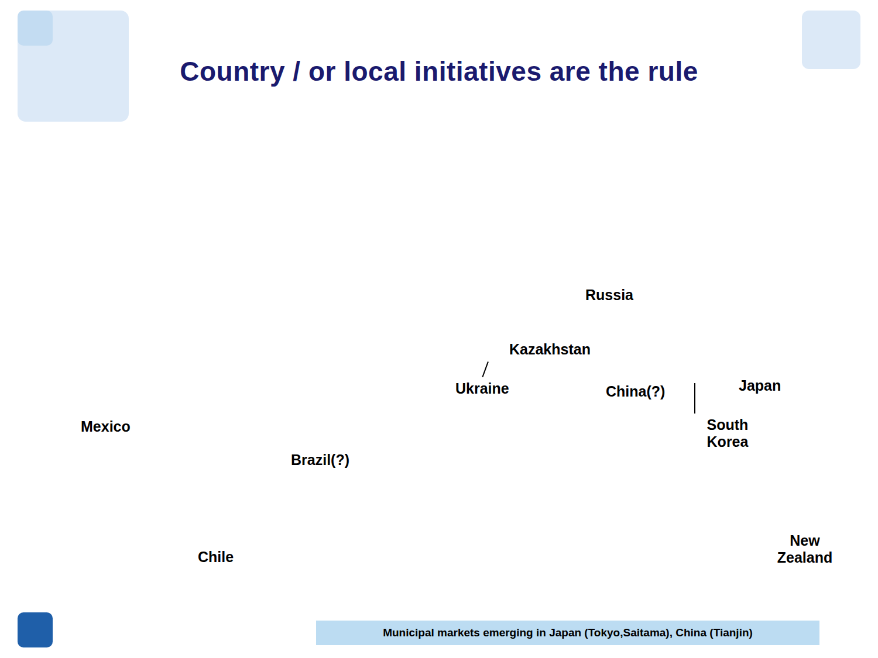Country / or local initiatives are the rule
Russia
Kazakhstan
Ukraine
China(?)
Japan
South
Korea
Mexico
Brazil(?)
Chile
New
Zealand
Municipal markets emerging in Japan (Tokyo,Saitama), China (Tianjin)